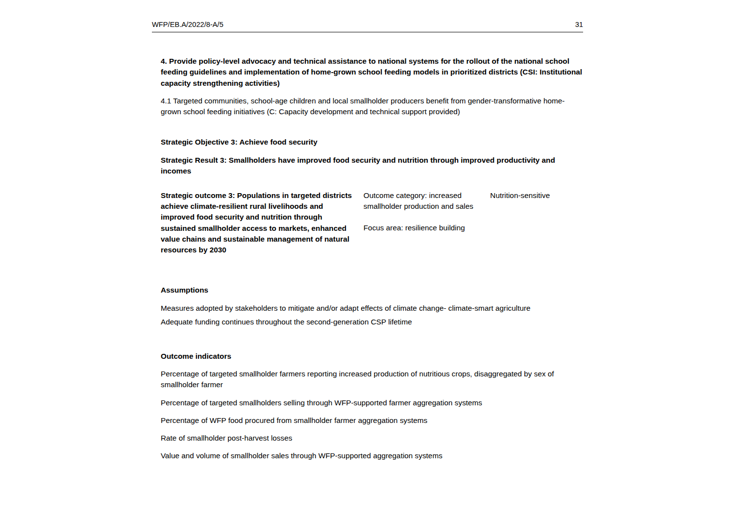WFP/EB.A/2022/8-A/5 31
4. Provide policy-level advocacy and technical assistance to national systems for the rollout of the national school feeding guidelines and implementation of home-grown school feeding models in prioritized districts (CSI: Institutional capacity strengthening activities)
4.1 Targeted communities, school-age children and local smallholder producers benefit from gender-transformative home-grown school feeding initiatives (C: Capacity development and technical support provided)
Strategic Objective 3: Achieve food security
Strategic Result 3: Smallholders have improved food security and nutrition through improved productivity and incomes
Strategic outcome 3: Populations in targeted districts achieve climate-resilient rural livelihoods and improved food security and nutrition through sustained smallholder access to markets, enhanced value chains and sustainable management of natural resources by 2030
Outcome category: increased smallholder production and sales
Focus area: resilience building
Nutrition-sensitive
Assumptions
Measures adopted by stakeholders to mitigate and/or adapt effects of climate change- climate-smart agriculture
Adequate funding continues throughout the second-generation CSP lifetime
Outcome indicators
Percentage of targeted smallholder farmers reporting increased production of nutritious crops, disaggregated by sex of smallholder farmer
Percentage of targeted smallholders selling through WFP-supported farmer aggregation systems
Percentage of WFP food procured from smallholder farmer aggregation systems
Rate of smallholder post-harvest losses
Value and volume of smallholder sales through WFP-supported aggregation systems